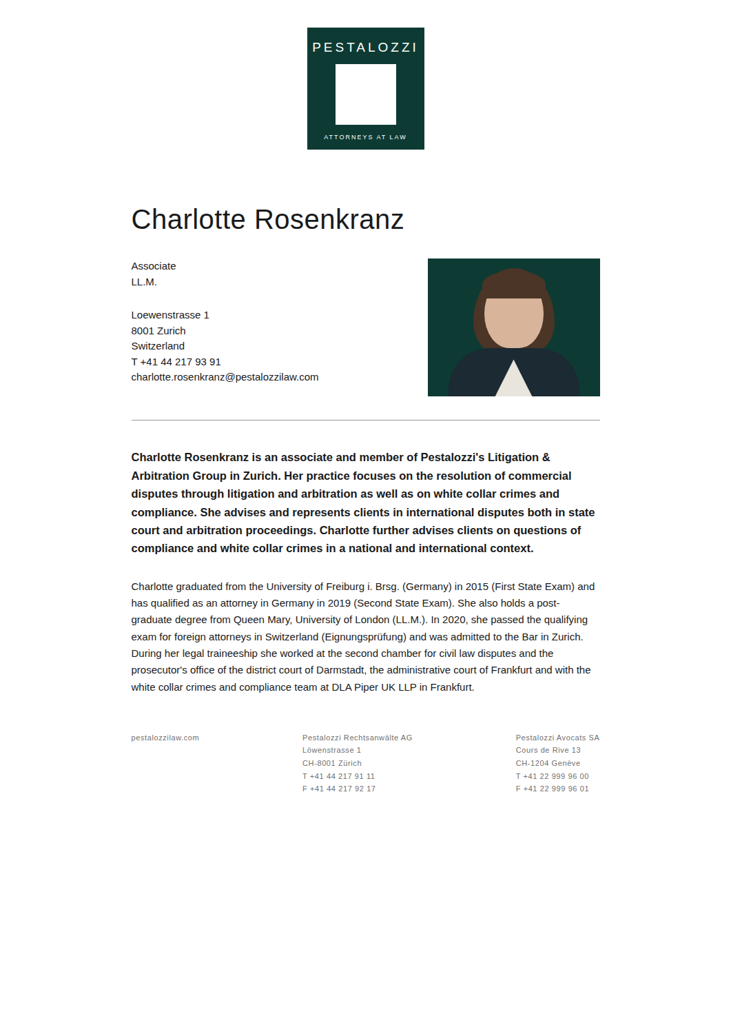PESTALOZZI
ATTORNEYS AT LAW
Charlotte Rosenkranz
Associate
LL.M.
Loewenstrasse 1
8001 Zurich
Switzerland
T +41 44 217 93 91
charlotte.rosenkranz@pestalozzilaw.com
Charlotte Rosenkranz is an associate and member of Pestalozzi's Litigation & Arbitration Group in Zurich. Her practice focuses on the resolution of commercial disputes through litigation and arbitration as well as on white collar crimes and compliance. She advises and represents clients in international disputes both in state court and arbitration proceedings. Charlotte further advises clients on questions of compliance and white collar crimes in a national and international context.
Charlotte graduated from the University of Freiburg i. Brsg. (Germany) in 2015 (First State Exam) and has qualified as an attorney in Germany in 2019 (Second State Exam). She also holds a post-graduate degree from Queen Mary, University of London (LL.M.). In 2020, she passed the qualifying exam for foreign attorneys in Switzerland (Eignungsprüfung) and was admitted to the Bar in Zurich. During her legal traineeship she worked at the second chamber for civil law disputes and the prosecutor's office of the district court of Darmstadt, the administrative court of Frankfurt and with the white collar crimes and compliance team at DLA Piper UK LLP in Frankfurt.
pestalozzilaw.com
Pestalozzi Rechtsanwälte AG
Löwenstrasse 1
CH-8001 Zürich
T +41 44 217 91 11
F +41 44 217 92 17
Pestalozzi Avocats SA
Cours de Rive 13
CH-1204 Genève
T +41 22 999 96 00
F +41 22 999 96 01